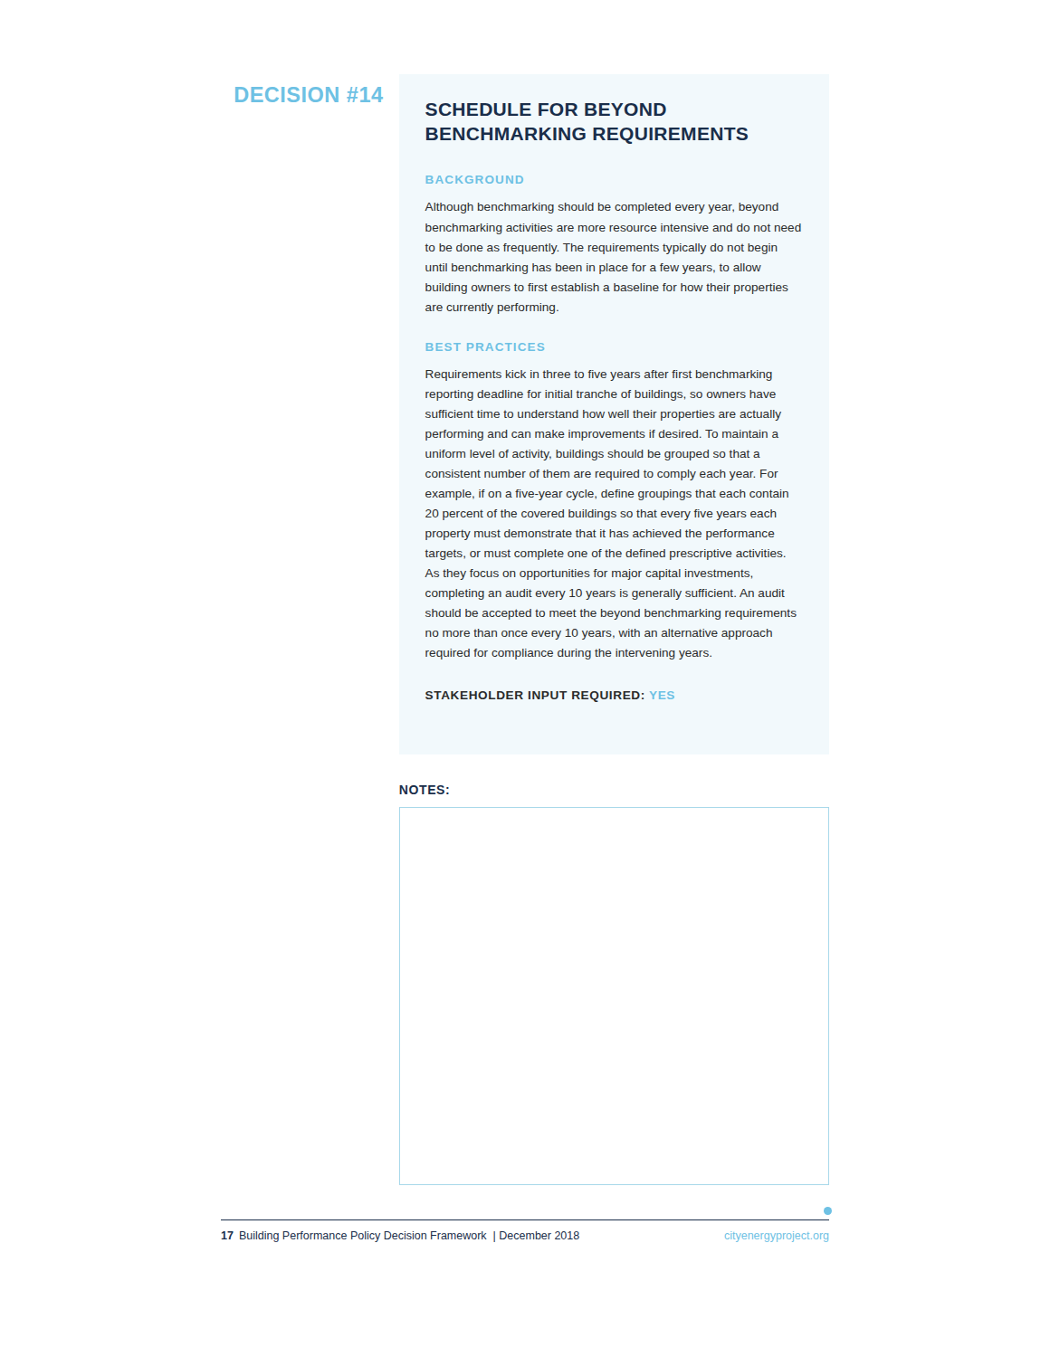DECISION #14
Schedule for Beyond Benchmarking Requirements
Background
Although benchmarking should be completed every year, beyond benchmarking activities are more resource intensive and do not need to be done as frequently. The requirements typically do not begin until benchmarking has been in place for a few years, to allow building owners to first establish a baseline for how their properties are currently performing.
Best Practices
Requirements kick in three to five years after first benchmarking reporting deadline for initial tranche of buildings, so owners have sufficient time to understand how well their properties are actually performing and can make improvements if desired. To maintain a uniform level of activity, buildings should be grouped so that a consistent number of them are required to comply each year. For example, if on a five-year cycle, define groupings that each contain 20 percent of the covered buildings so that every five years each property must demonstrate that it has achieved the performance targets, or must complete one of the defined prescriptive activities. As they focus on opportunities for major capital investments, completing an audit every 10 years is generally sufficient. An audit should be accepted to meet the beyond benchmarking requirements no more than once every 10 years, with an alternative approach required for compliance during the intervening years.
Stakeholder Input Required: Yes
Notes:
17 Building Performance Policy Decision Framework | December 2018
cityenergyproject.org